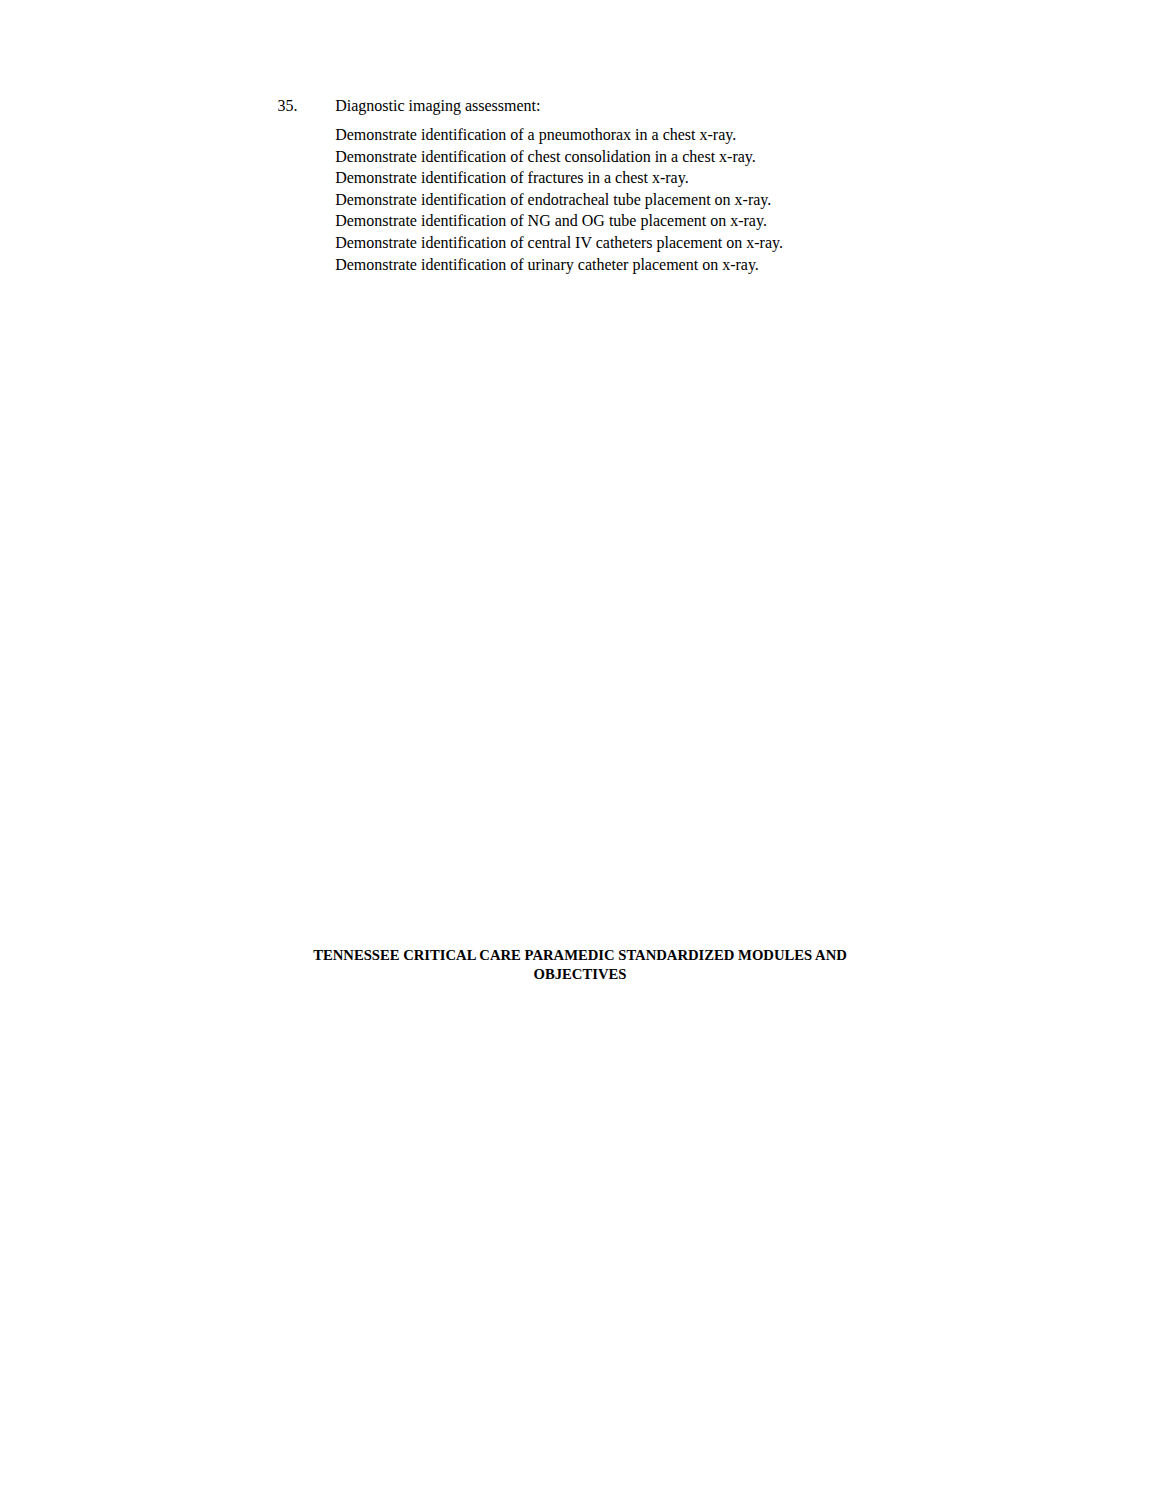35.
Diagnostic imaging assessment:
Demonstrate identification of a pneumothorax in a chest x-ray.
Demonstrate identification of chest consolidation in a chest x-ray.
Demonstrate identification of fractures in a chest x-ray.
Demonstrate identification of endotracheal tube placement on x-ray.
Demonstrate identification of NG and OG tube placement on x-ray.
Demonstrate identification of central IV catheters placement on x-ray.
Demonstrate identification of urinary catheter placement on x-ray.
TENNESSEE CRITICAL CARE PARAMEDIC STANDARDIZED MODULES AND OBJECTIVES